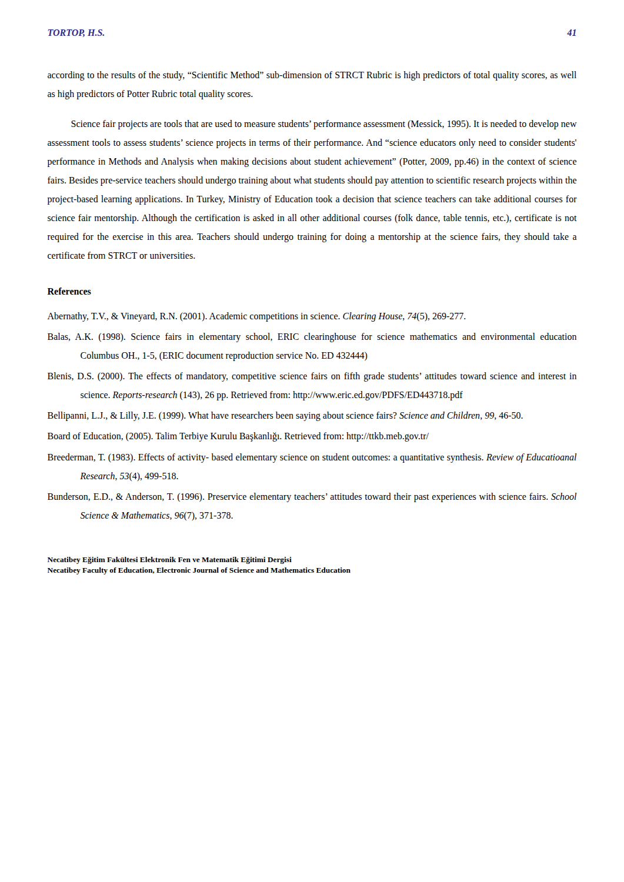TORTOP, H.S. 41
according to the results of the study, “Scientific Method” sub-dimension of STRCT Rubric is high predictors of total quality scores, as well as high predictors of Potter Rubric total quality scores.
Science fair projects are tools that are used to measure students’ performance assessment (Messick, 1995). It is needed to develop new assessment tools to assess students’ science projects in terms of their performance. And “science educators only need to consider students' performance in Methods and Analysis when making decisions about student achievement” (Potter, 2009, pp.46) in the context of science fairs. Besides pre-service teachers should undergo training about what students should pay attention to scientific research projects within the project-based learning applications. In Turkey, Ministry of Education took a decision that science teachers can take additional courses for science fair mentorship. Although the certification is asked in all other additional courses (folk dance, table tennis, etc.), certificate is not required for the exercise in this area. Teachers should undergo training for doing a mentorship at the science fairs, they should take a certificate from STRCT or universities.
References
Abernathy, T.V., & Vineyard, R.N. (2001). Academic competitions in science. Clearing House, 74(5), 269-277.
Balas, A.K. (1998). Science fairs in elementary school, ERIC clearinghouse for science mathematics and environmental education Columbus OH., 1-5, (ERIC document reproduction service No. ED 432444)
Blenis, D.S. (2000). The effects of mandatory, competitive science fairs on fifth grade students’ attitudes toward science and interest in science. Reports-research (143), 26 pp. Retrieved from: http://www.eric.ed.gov/PDFS/ED443718.pdf
Bellipanni, L.J., & Lilly, J.E. (1999). What have researchers been saying about science fairs? Science and Children, 99, 46-50.
Board of Education, (2005). Talim Terbiye Kurulu Başkanlığı. Retrieved from: http://ttkb.meb.gov.tr/
Breederman, T. (1983). Effects of activity- based elementary science on student outcomes: a quantitative synthesis. Review of Educatioanal Research, 53(4), 499-518.
Bunderson, E.D., & Anderson, T. (1996). Preservice elementary teachers’ attitudes toward their past experiences with science fairs. School Science & Mathematics, 96(7), 371-378.
Necatibey Eğitim Fakültesi Elektronik Fen ve Matematik Eğitimi Dergisi Necatibey Faculty of Education, Electronic Journal of Science and Mathematics Education